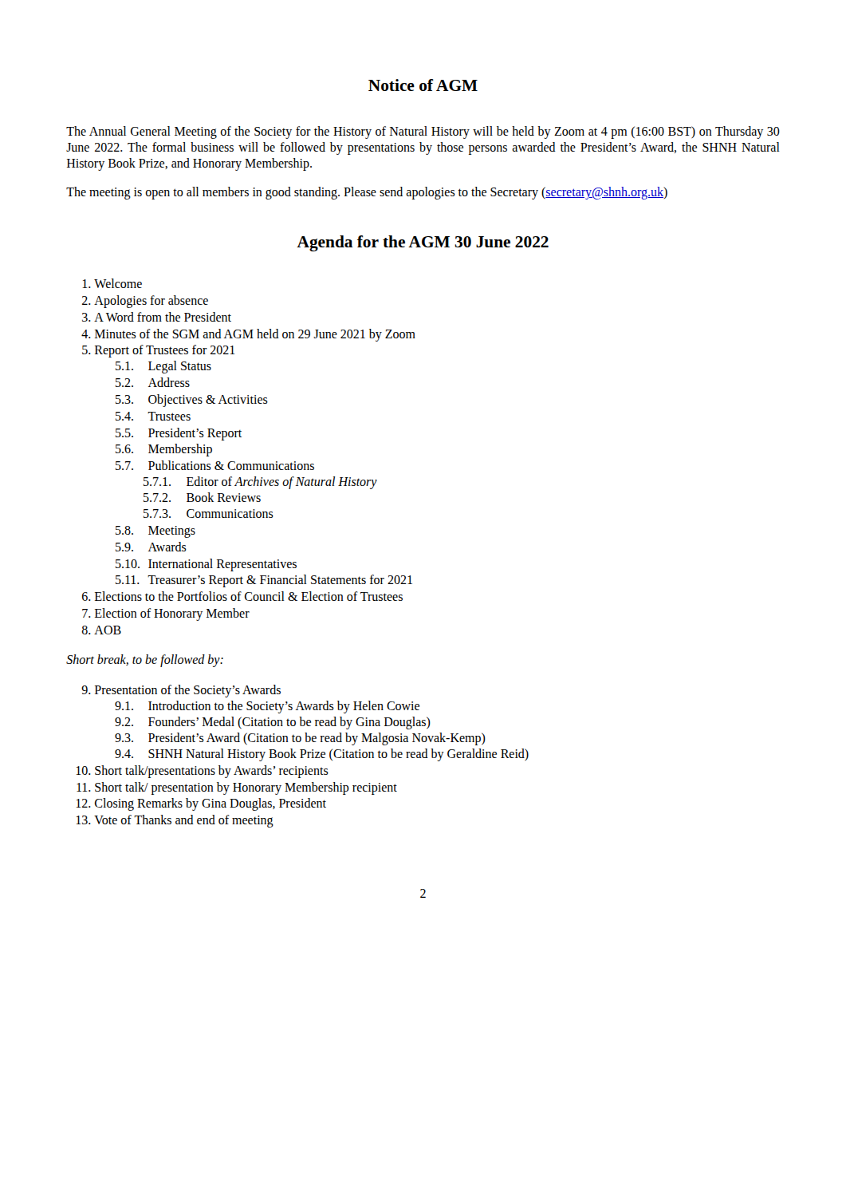Notice of AGM
The Annual General Meeting of the Society for the History of Natural History will be held by Zoom at 4 pm (16:00 BST) on Thursday 30 June 2022. The formal business will be followed by presentations by those persons awarded the President’s Award, the SHNH Natural History Book Prize, and Honorary Membership.
The meeting is open to all members in good standing. Please send apologies to the Secretary (secretary@shnh.org.uk)
Agenda for the AGM 30 June 2022
Welcome
Apologies for absence
A Word from the President
Minutes of the SGM and AGM held on 29 June 2021 by Zoom
Report of Trustees for 2021
Legal Status
Address
Objectives & Activities
Trustees
President’s Report
Membership
Publications & Communications
Editor of Archives of Natural History
Book Reviews
Communications
Meetings
Awards
International Representatives
Treasurer’s Report & Financial Statements for 2021
Elections to the Portfolios of Council & Election of Trustees
Election of Honorary Member
AOB
Short break, to be followed by:
Presentation of the Society’s Awards
Introduction to the Society’s Awards by Helen Cowie
Founders’ Medal (Citation to be read by Gina Douglas)
President’s Award (Citation to be read by Malgosia Novak-Kemp)
SHNH Natural History Book Prize (Citation to be read by Geraldine Reid)
Short talk/presentations by Awards’ recipients
Short talk/ presentation by Honorary Membership recipient
Closing Remarks by Gina Douglas, President
Vote of Thanks and end of meeting
2